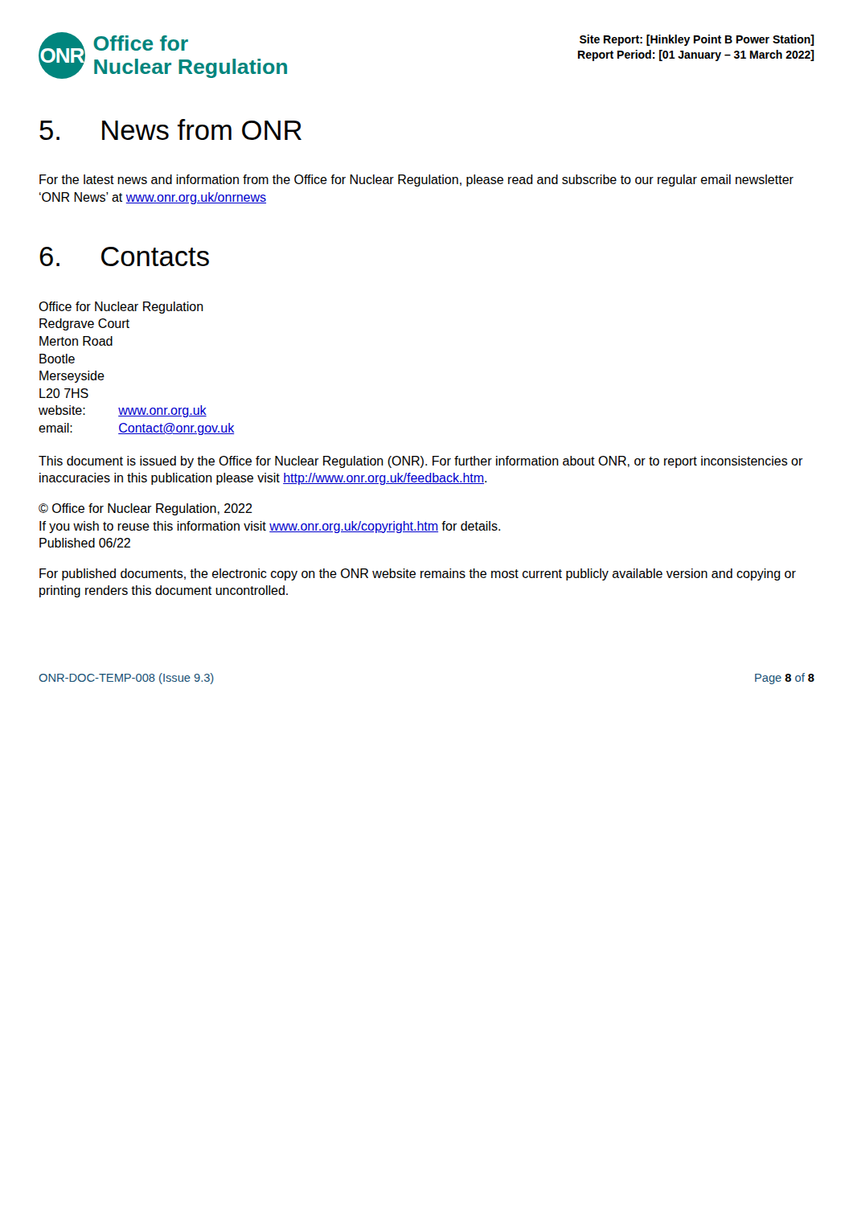ONR
Office for
Nuclear Regulation
Site Report: [Hinkley Point B Power Station]
Report Period: [01 January – 31 March 2022]
5. News from ONR
For the latest news and information from the Office for Nuclear Regulation, please read and subscribe to our regular email newsletter ‘ONR News’ at www.onr.org.uk/onrnews
6. Contacts
Office for Nuclear Regulation
Redgrave Court
Merton Road
Bootle
Merseyside
L20 7HS
website: www.onr.org.uk
email: Contact@onr.gov.uk
This document is issued by the Office for Nuclear Regulation (ONR). For further information about ONR, or to report inconsistencies or inaccuracies in this publication please visit http://www.onr.org.uk/feedback.htm.
© Office for Nuclear Regulation, 2022
If you wish to reuse this information visit www.onr.org.uk/copyright.htm for details.
Published 06/22
For published documents, the electronic copy on the ONR website remains the most current publicly available version and copying or printing renders this document uncontrolled.
ONR-DOC-TEMP-008 (Issue 9.3)
Page 8 of 8